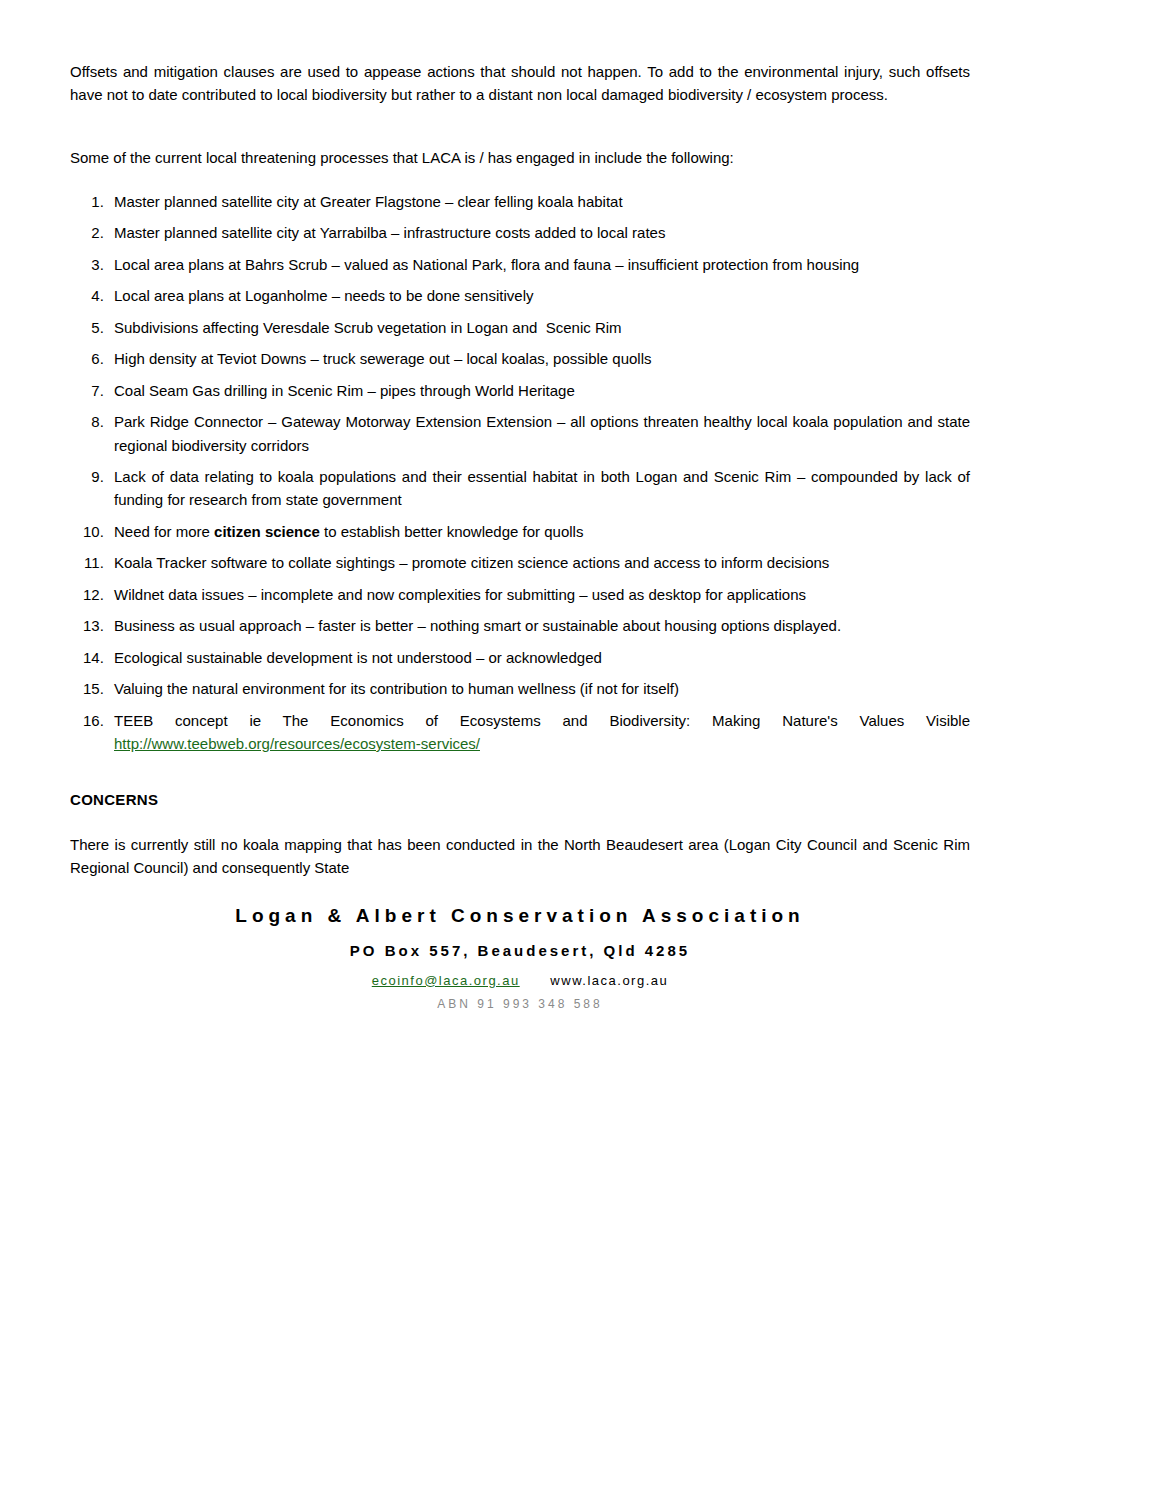Offsets and mitigation clauses are used to appease actions that should not happen. To add to the environmental injury, such offsets have not to date contributed to local biodiversity but rather to a distant non local damaged biodiversity / ecosystem process.
Some of the current local threatening processes that LACA is / has engaged in include the following:
Master planned satellite city at Greater Flagstone – clear felling koala habitat
Master planned satellite city at Yarrabilba – infrastructure costs added to local rates
Local area plans at Bahrs Scrub – valued as National Park, flora and fauna – insufficient protection from housing
Local area plans at Loganholme – needs to be done sensitively
Subdivisions affecting Veresdale Scrub vegetation in Logan and Scenic Rim
High density at Teviot Downs – truck sewerage out – local koalas, possible quolls
Coal Seam Gas drilling in Scenic Rim – pipes through World Heritage
Park Ridge Connector – Gateway Motorway Extension Extension – all options threaten healthy local koala population and state regional biodiversity corridors
Lack of data relating to koala populations and their essential habitat in both Logan and Scenic Rim – compounded by lack of funding for research from state government
Need for more citizen science to establish better knowledge for quolls
Koala Tracker software to collate sightings – promote citizen science actions and access to inform decisions
Wildnet data issues – incomplete and now complexities for submitting – used as desktop for applications
Business as usual approach – faster is better – nothing smart or sustainable about housing options displayed.
Ecological sustainable development is not understood – or acknowledged
Valuing the natural environment for its contribution to human wellness (if not for itself)
TEEB concept ie The Economics of Ecosystems and Biodiversity: Making Nature's Values Visible http://www.teebweb.org/resources/ecosystem-services/
CONCERNS
There is currently still no koala mapping that has been conducted in the North Beaudesert area (Logan City Council and Scenic Rim Regional Council) and consequently State
Logan & Albert Conservation Association
PO Box 557, Beaudesert, Qld 4285
ecoinfo@laca.org.au www.laca.org.au
ABN 91 993 348 588